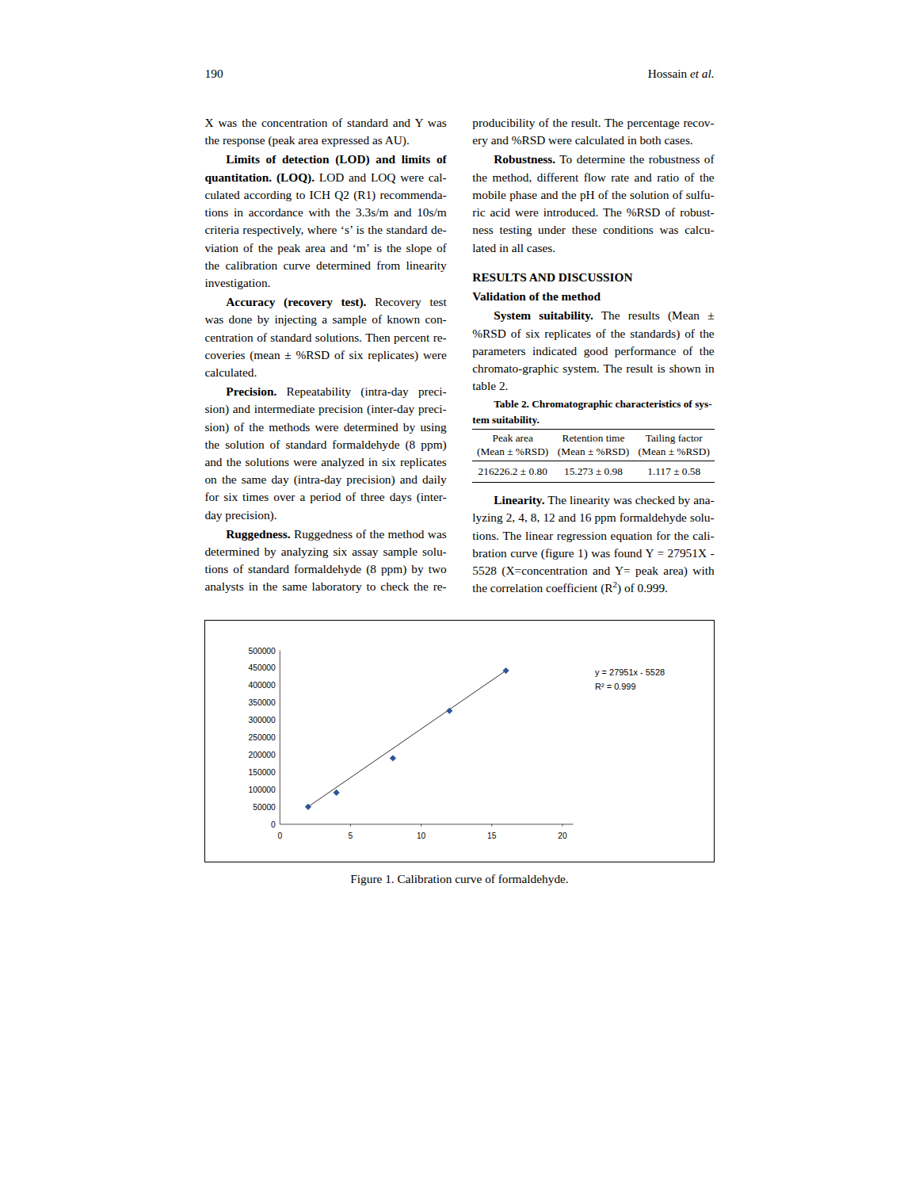190
Hossain et al.
X was the concentration of standard and Y was the response (peak area expressed as AU).
Limits of detection (LOD) and limits of quantitation. (LOQ). LOD and LOQ were calculated according to ICH Q2 (R1) recommendations in accordance with the 3.3s/m and 10s/m criteria respectively, where ‘s’ is the standard deviation of the peak area and ‘m’ is the slope of the calibration curve determined from linearity investigation.
Accuracy (recovery test). Recovery test was done by injecting a sample of known concentration of standard solutions. Then percent recoveries (mean ± %RSD of six replicates) were calculated.
Precision. Repeatability (intra-day precision) and intermediate precision (inter-day precision) of the methods were determined by using the solution of standard formaldehyde (8 ppm) and the solutions were analyzed in six replicates on the same day (intra-day precision) and daily for six times over a period of three days (inter-day precision).
Ruggedness. Ruggedness of the method was determined by analyzing six assay sample solutions of standard formaldehyde (8 ppm) by two analysts in the same laboratory to check the reproducibility of the result. The percentage recovery and %RSD were calculated in both cases.
Robustness. To determine the robustness of the method, different flow rate and ratio of the mobile phase and the pH of the solution of sulfuric acid were introduced. The %RSD of robustness testing under these conditions was calculated in all cases.
RESULTS AND DISCUSSION
Validation of the method
System suitability. The results (Mean ± %RSD of six replicates of the standards) of the parameters indicated good performance of the chromato-graphic system. The result is shown in table 2.
Table 2. Chromatographic characteristics of system suitability.
| Peak area (Mean ± %RSD) | Retention time (Mean ± %RSD) | Tailing factor (Mean ± %RSD) |
| --- | --- | --- |
| 216226.2 ± 0.80 | 15.273 ± 0.98 | 1.117 ± 0.58 |
Linearity. The linearity was checked by analyzing 2, 4, 8, 12 and 16 ppm formaldehyde solutions. The linear regression equation for the calibration curve (figure 1) was found Y = 27951X - 5528 (X=concentration and Y= peak area) with the correlation coefficient (R2) of 0.999.
500000 450000 400000 350000 300000 250000 200000 150000 100000 50000 0 0 5 10 15 20 y = 27951x - 5528 R² = 0.999
Figure 1. Calibration curve of formaldehyde.